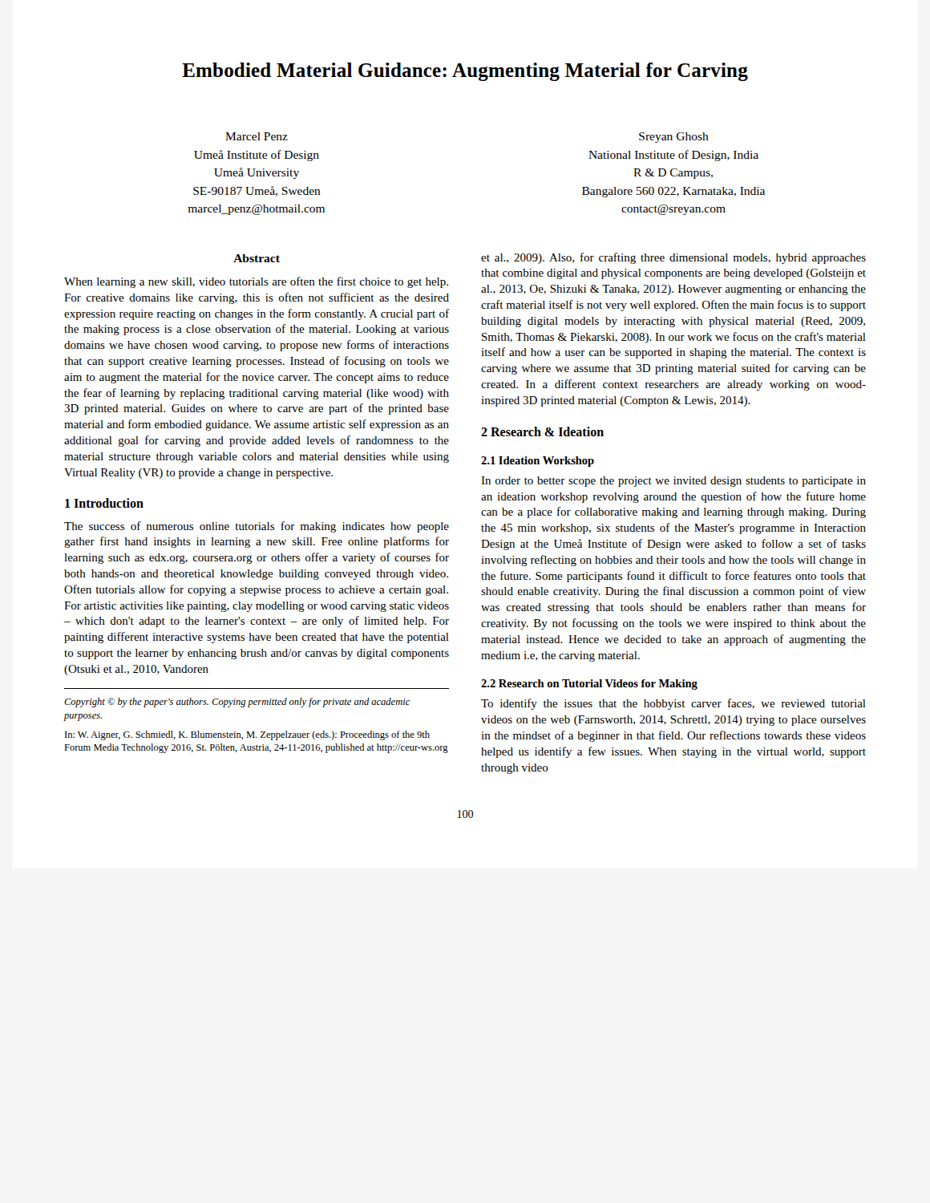Embodied Material Guidance: Augmenting Material for Carving
Marcel Penz Umeå Institute of Design
Umeå University
SE-90187 Umeå, Sweden
marcel_penz@hotmail.com
Sreyan Ghosh National Institute of Design, India
R & D Campus,
Bangalore 560 022, Karnataka, India
contact@sreyan.com
Abstract
When learning a new skill, video tutorials are often the first choice to get help. For creative domains like carving, this is often not sufficient as the desired expression require reacting on changes in the form constantly. A crucial part of the making process is a close observation of the material. Looking at various domains we have chosen wood carving, to propose new forms of interactions that can support creative learning processes. Instead of focusing on tools we aim to augment the material for the novice carver. The concept aims to reduce the fear of learning by replacing traditional carving material (like wood) with 3D printed material. Guides on where to carve are part of the printed base material and form embodied guidance. We assume artistic self expression as an additional goal for carving and provide added levels of randomness to the material structure through variable colors and material densities while using Virtual Reality (VR) to provide a change in perspective.
1 Introduction
The success of numerous online tutorials for making indicates how people gather first hand insights in learning a new skill. Free online platforms for learning such as edx.org, coursera.org or others offer a variety of courses for both hands-on and theoretical knowledge building conveyed through video. Often tutorials allow for copying a stepwise process to achieve a certain goal. For artistic activities like painting, clay modelling or wood carving static videos – which don't adapt to the learner's context – are only of limited help. For painting different interactive systems have been created that have the potential to support the learner by enhancing brush and/or canvas by digital components (Otsuki et al., 2010, Vandoren
Copyright © by the paper's authors. Copying permitted only for private and academic purposes.
In: W. Aigner, G. Schmiedl, K. Blumenstein, M. Zeppelzauer (eds.): Proceedings of the 9th Forum Media Technology 2016, St. Pölten, Austria, 24-11-2016, published at http://ceur-ws.org
et al., 2009). Also, for crafting three dimensional models, hybrid approaches that combine digital and physical components are being developed (Golsteijn et al., 2013, Oe, Shizuki & Tanaka, 2012). However augmenting or enhancing the craft material itself is not very well explored. Often the main focus is to support building digital models by interacting with physical material (Reed, 2009, Smith, Thomas & Piekarski, 2008). In our work we focus on the craft's material itself and how a user can be supported in shaping the material. The context is carving where we assume that 3D printing material suited for carving can be created. In a different context researchers are already working on wood-inspired 3D printed material (Compton & Lewis, 2014).
2 Research & Ideation
2.1 Ideation Workshop
In order to better scope the project we invited design students to participate in an ideation workshop revolving around the question of how the future home can be a place for collaborative making and learning through making. During the 45 min workshop, six students of the Master's programme in Interaction Design at the Umeå Institute of Design were asked to follow a set of tasks involving reflecting on hobbies and their tools and how the tools will change in the future. Some participants found it difficult to force features onto tools that should enable creativity. During the final discussion a common point of view was created stressing that tools should be enablers rather than means for creativity. By not focussing on the tools we were inspired to think about the material instead. Hence we decided to take an approach of augmenting the medium i.e, the carving material.
2.2 Research on Tutorial Videos for Making
To identify the issues that the hobbyist carver faces, we reviewed tutorial videos on the web (Farnsworth, 2014, Schrettl, 2014) trying to place ourselves in the mindset of a beginner in that field. Our reflections towards these videos helped us identify a few issues. When staying in the virtual world, support through video
100